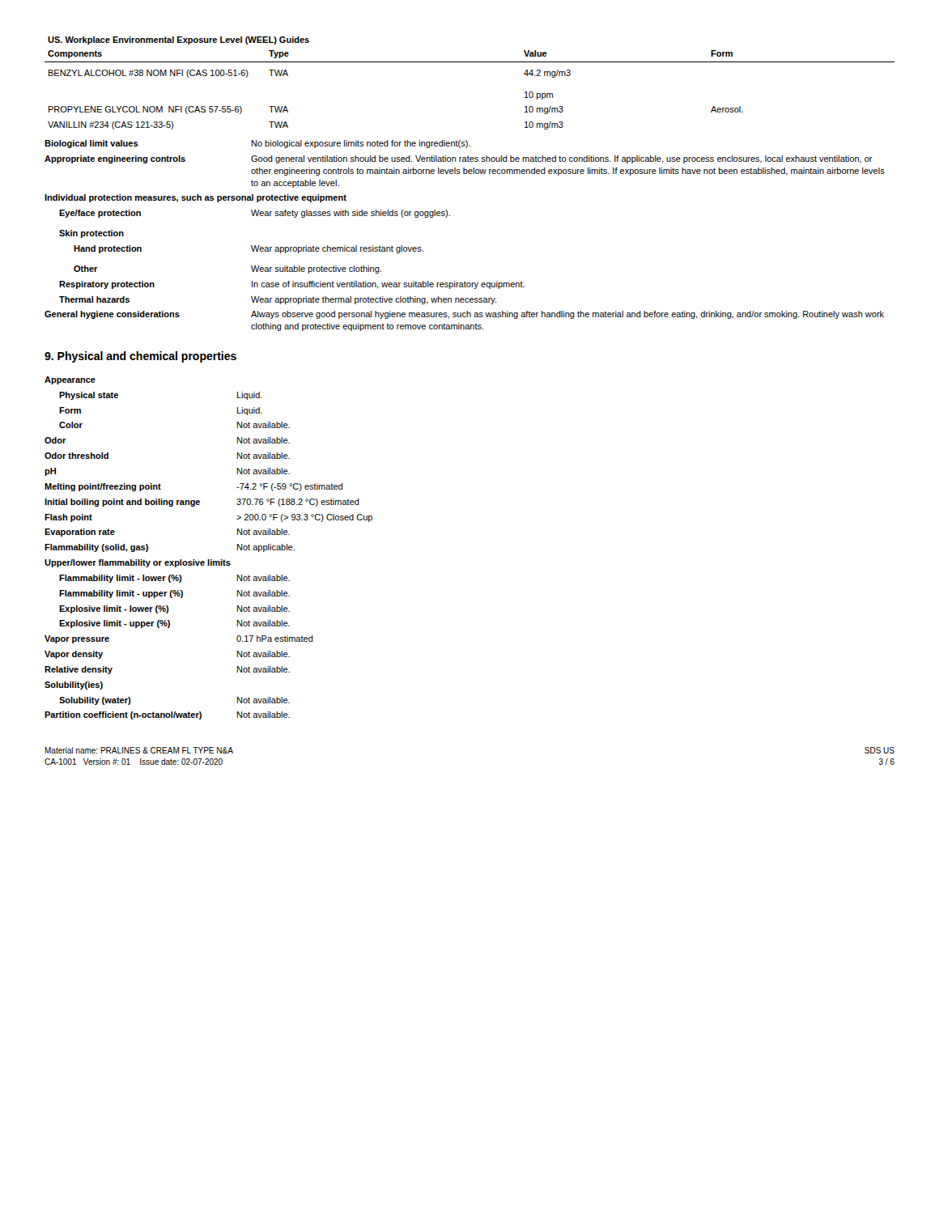| US. Workplace Environmental Exposure Level (WEEL) Guides |
| Components | Type | Value | Form |
| BENZYL ALCOHOL #38 NOM NFI (CAS 100-51-6) | TWA | 44.2 mg/m3 | |
| | | 10 ppm | |
| PROPYLENE GLYCOL NOM NFI (CAS 57-55-6) | TWA | 10 mg/m3 | Aerosol. |
| VANILLIN #234 (CAS 121-33-5) | TWA | 10 mg/m3 | |
| Biological limit values | No biological exposure limits noted for the ingredient(s). |
| Appropriate engineering controls | Good general ventilation should be used. Ventilation rates should be matched to conditions. If applicable, use process enclosures, local exhaust ventilation, or other engineering controls to maintain airborne levels below recommended exposure limits. If exposure limits have not been established, maintain airborne levels to an acceptable level. |
| Individual protection measures, such as personal protective equipment |
| Eye/face protection | Wear safety glasses with side shields (or goggles). |
| Skin protection | |
| Hand protection | Wear appropriate chemical resistant gloves. |
| Other | Wear suitable protective clothing. |
| Respiratory protection | In case of insufficient ventilation, wear suitable respiratory equipment. |
| Thermal hazards | Wear appropriate thermal protective clothing, when necessary. |
| General hygiene considerations | Always observe good personal hygiene measures, such as washing after handling the material and before eating, drinking, and/or smoking. Routinely wash work clothing and protective equipment to remove contaminants. |
9. Physical and chemical properties
| Appearance | |
| Physical state | Liquid. |
| Form | Liquid. |
| Color | Not available. |
| Odor | Not available. |
| Odor threshold | Not available. |
| pH | Not available. |
| Melting point/freezing point | -74.2 °F (-59 °C) estimated |
| Initial boiling point and boiling range | 370.76 °F (188.2 °C) estimated |
| Flash point | > 200.0 °F (> 93.3 °C) Closed Cup |
| Evaporation rate | Not available. |
| Flammability (solid, gas) | Not applicable. |
| Upper/lower flammability or explosive limits |
| Flammability limit - lower (%) | Not available. |
| Flammability limit - upper (%) | Not available. |
| Explosive limit - lower (%) | Not available. |
| Explosive limit - upper (%) | Not available. |
| Vapor pressure | 0.17 hPa estimated |
| Vapor density | Not available. |
| Relative density | Not available. |
| Solubility(ies) | |
| Solubility (water) | Not available. |
| Partition coefficient (n-octanol/water) | Not available. |
Material name: PRALINES & CREAM FL TYPE N&A
CA-1001 Version #: 01 Issue date: 02-07-2020
SDS US
3 / 6